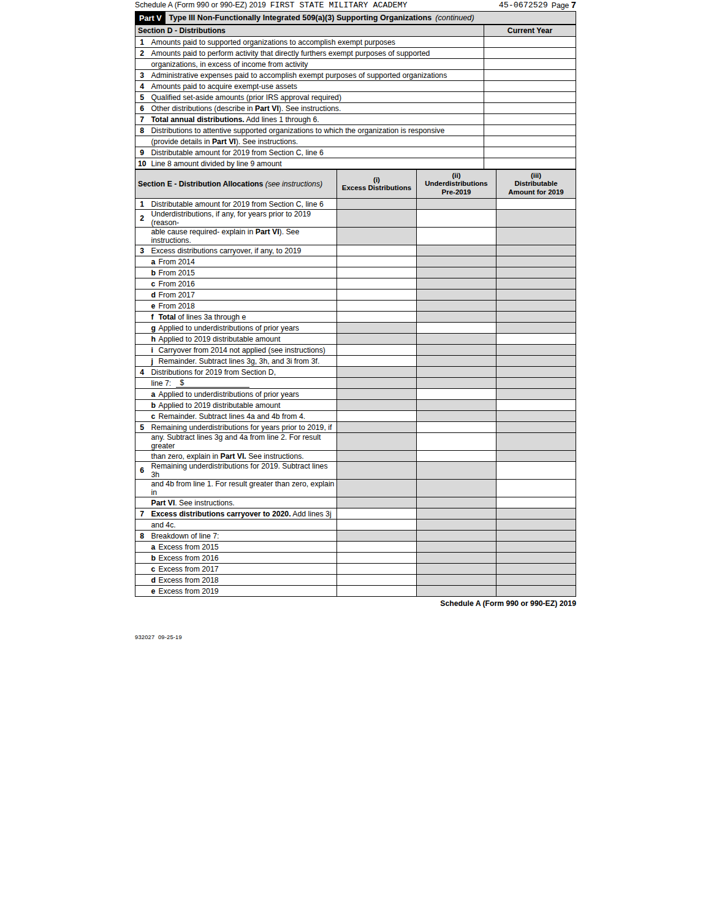Schedule A (Form 990 or 990-EZ) 2019 FIRST STATE MILITARY ACADEMY
45-0672529
Page 7
Part V
Type III Non-Functionally Integrated 509(a)(3) Supporting Organizations (continued)
| Section D - Distributions | Current Year |
| 1 | Amounts paid to supported organizations to accomplish exempt purposes | |
| 2 | Amounts paid to perform activity that directly furthers exempt purposes of supported | |
| | organizations, in excess of income from activity | |
| 3 | Administrative expenses paid to accomplish exempt purposes of supported organizations | |
| 4 | Amounts paid to acquire exempt-use assets | |
| 5 | Qualified set-aside amounts (prior IRS approval required) | |
| 6 | Other distributions (describe in Part VI ). See instructions. | |
| 7 | Total annual distributions. Add lines 1 through 6. | |
| 8 | Distributions to attentive supported organizations to which the organization is responsive | |
| | (provide details in Part VI ). See instructions. | |
| 9 | Distributable amount for 2019 from Section C, line 6 | |
| 10 | Line 8 amount divided by line 9 amount | |
| Section E - Distribution Allocations (see instructions) | (i) Excess Distributions | (ii) Underdistributions Pre-2019 | (iii) Distributable Amount for 2019 |
| 1 | Distributable amount for 2019 from Section C, line 6 | | | |
| 2 | Underdistributions, if any, for years prior to 2019 (reason- | | | |
| | able cause required- explain in Part VI ). See instructions. | | | |
| 3 | Excess distributions carryover, if any, to 2019 | | | |
| | a From 2014 | | | |
| | b From 2015 | | | |
| | c From 2016 | | | |
| | d From 2017 | | | |
| | e From 2018 | | | |
| | f Total of lines 3a through e | | | |
| | g Applied to underdistributions of prior years | | | |
| | h Applied to 2019 distributable amount | | | |
| | i Carryover from 2014 not applied (see instructions) | | | |
| | j Remainder. Subtract lines 3g, 3h, and 3i from 3f. | | | |
| 4 | Distributions for 2019 from Section D, | | | |
| | line 7: $ | | | |
| | a Applied to underdistributions of prior years | | | |
| | b Applied to 2019 distributable amount | | | |
| | c Remainder. Subtract lines 4a and 4b from 4. | | | |
| 5 | Remaining underdistributions for years prior to 2019, if | | | |
| | any. Subtract lines 3g and 4a from line 2. For result greater | | | |
| | than zero, explain in Part VI. See instructions. | | | |
| 6 | Remaining underdistributions for 2019. Subtract lines 3h | | | |
| | and 4b from line 1. For result greater than zero, explain in | | | |
| | Part VI . See instructions. | | | |
| 7 | Excess distributions carryover to 2020. Add lines 3j | | | |
| | and 4c. | | | |
| 8 | Breakdown of line 7: | | | |
| | a Excess from 2015 | | | |
| | b Excess from 2016 | | | |
| | c Excess from 2017 | | | |
| | d Excess from 2018 | | | |
| | e Excess from 2019 | | | |
Schedule A (Form 990 or 990-EZ) 2019
932027 09-25-19